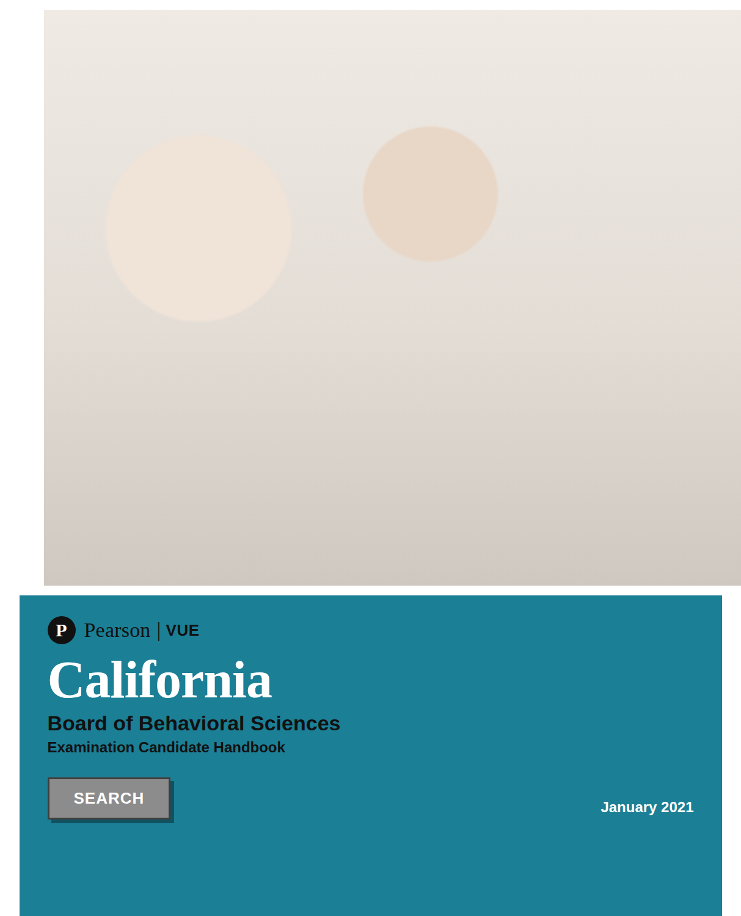A family of four seated together, smiling, during a counseling session with a therapist holding papers.
P Pearson|VUE
California
Board of Behavioral Sciences
Examination Candidate Handbook
SEARCH
January 2021